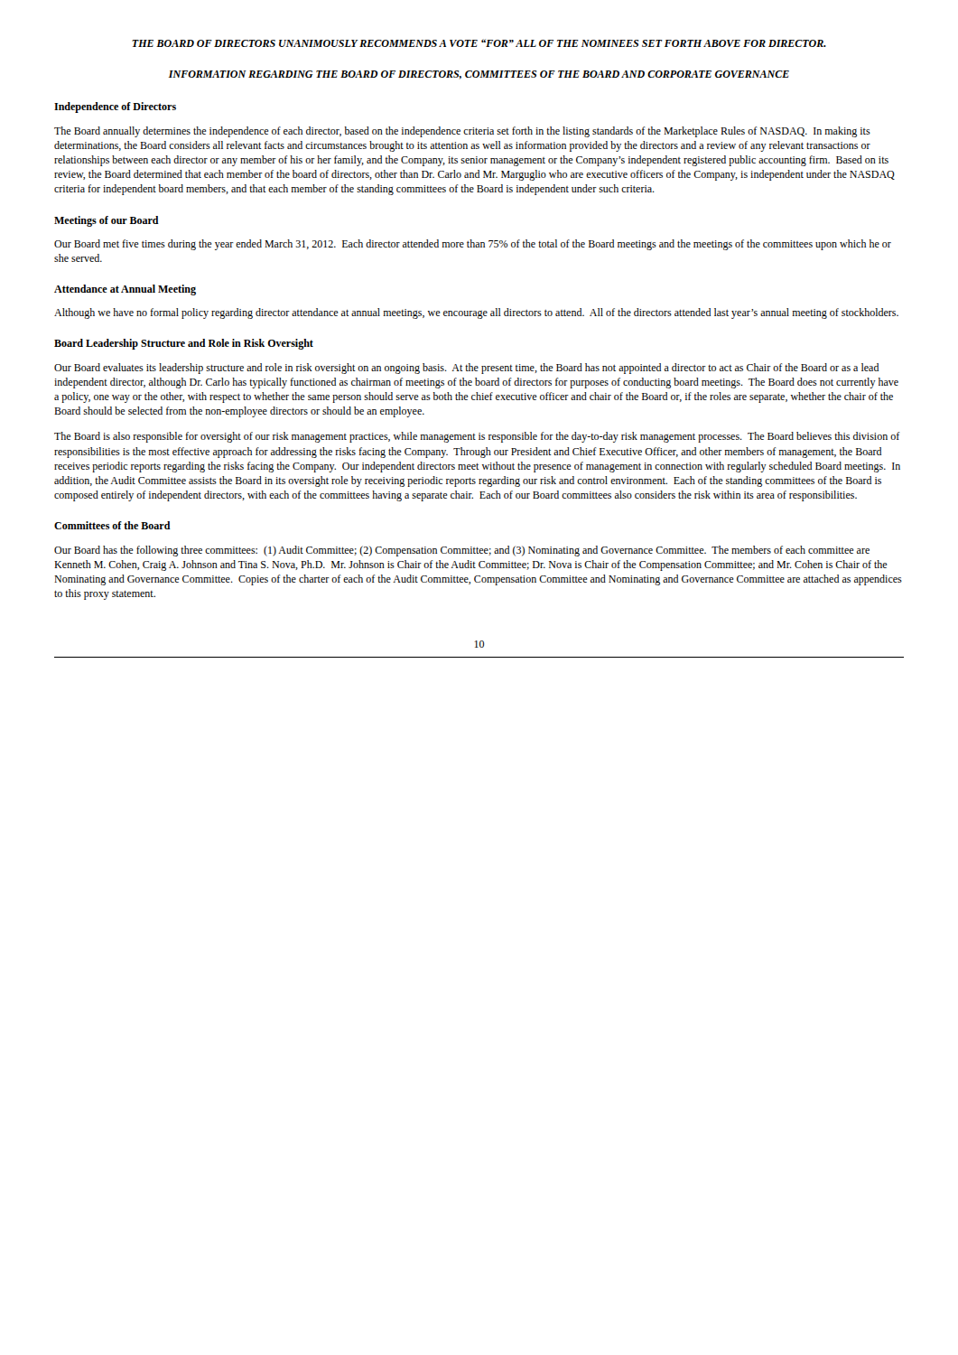THE BOARD OF DIRECTORS UNANIMOUSLY RECOMMENDS A VOTE “FOR” ALL OF THE NOMINEES SET FORTH ABOVE FOR DIRECTOR.
INFORMATION REGARDING THE BOARD OF DIRECTORS, COMMITTEES OF THE BOARD AND CORPORATE GOVERNANCE
Independence of Directors
The Board annually determines the independence of each director, based on the independence criteria set forth in the listing standards of the Marketplace Rules of NASDAQ. In making its determinations, the Board considers all relevant facts and circumstances brought to its attention as well as information provided by the directors and a review of any relevant transactions or relationships between each director or any member of his or her family, and the Company, its senior management or the Company’s independent registered public accounting firm. Based on its review, the Board determined that each member of the board of directors, other than Dr. Carlo and Mr. Marguglio who are executive officers of the Company, is independent under the NASDAQ criteria for independent board members, and that each member of the standing committees of the Board is independent under such criteria.
Meetings of our Board
Our Board met five times during the year ended March 31, 2012. Each director attended more than 75% of the total of the Board meetings and the meetings of the committees upon which he or she served.
Attendance at Annual Meeting
Although we have no formal policy regarding director attendance at annual meetings, we encourage all directors to attend. All of the directors attended last year’s annual meeting of stockholders.
Board Leadership Structure and Role in Risk Oversight
Our Board evaluates its leadership structure and role in risk oversight on an ongoing basis. At the present time, the Board has not appointed a director to act as Chair of the Board or as a lead independent director, although Dr. Carlo has typically functioned as chairman of meetings of the board of directors for purposes of conducting board meetings. The Board does not currently have a policy, one way or the other, with respect to whether the same person should serve as both the chief executive officer and chair of the Board or, if the roles are separate, whether the chair of the Board should be selected from the non-employee directors or should be an employee.
The Board is also responsible for oversight of our risk management practices, while management is responsible for the day-to-day risk management processes. The Board believes this division of responsibilities is the most effective approach for addressing the risks facing the Company. Through our President and Chief Executive Officer, and other members of management, the Board receives periodic reports regarding the risks facing the Company. Our independent directors meet without the presence of management in connection with regularly scheduled Board meetings. In addition, the Audit Committee assists the Board in its oversight role by receiving periodic reports regarding our risk and control environment. Each of the standing committees of the Board is composed entirely of independent directors, with each of the committees having a separate chair. Each of our Board committees also considers the risk within its area of responsibilities.
Committees of the Board
Our Board has the following three committees: (1) Audit Committee; (2) Compensation Committee; and (3) Nominating and Governance Committee. The members of each committee are Kenneth M. Cohen, Craig A. Johnson and Tina S. Nova, Ph.D. Mr. Johnson is Chair of the Audit Committee; Dr. Nova is Chair of the Compensation Committee; and Mr. Cohen is Chair of the Nominating and Governance Committee. Copies of the charter of each of the Audit Committee, Compensation Committee and Nominating and Governance Committee are attached as appendices to this proxy statement.
10